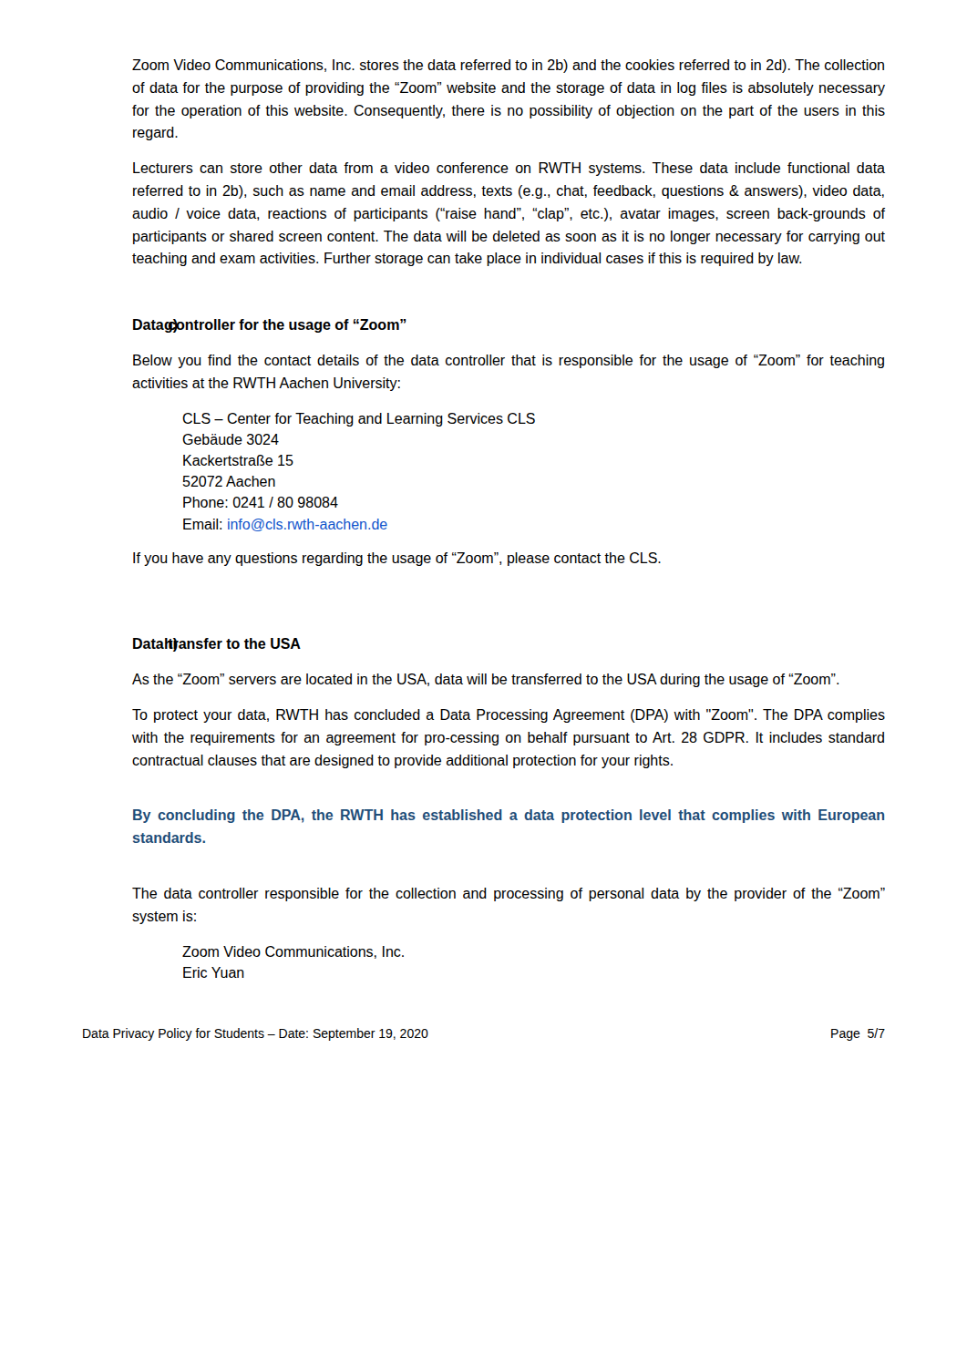Zoom Video Communications, Inc. stores the data referred to in 2b) and the cookies referred to in 2d). The collection of data for the purpose of providing the “Zoom” website and the storage of data in log files is absolutely necessary for the operation of this website. Consequently, there is no possibility of objection on the part of the users in this regard.
Lecturers can store other data from a video conference on RWTH systems. These data include functional data referred to in 2b), such as name and email address, texts (e.g., chat, feedback, questions & answers), video data, audio / voice data, reactions of participants (“raise hand”, “clap”, etc.), avatar images, screen back-grounds of participants or shared screen content. The data will be deleted as soon as it is no longer necessary for carrying out teaching and exam activities. Further storage can take place in individual cases if this is required by law.
g)
Data controller for the usage of “Zoom”
Below you find the contact details of the data controller that is responsible for the usage of “Zoom” for teaching activities at the RWTH Aachen University:
CLS – Center for Teaching and Learning Services CLS
Gebäude 3024
Kackertstraße 15
52072 Aachen
Phone: 0241 / 80 98084
Email: info@cls.rwth-aachen.de
If you have any questions regarding the usage of “Zoom”, please contact the CLS.
h)
Data transfer to the USA
As the “Zoom” servers are located in the USA, data will be transferred to the USA during the usage of “Zoom”.
To protect your data, RWTH has concluded a Data Processing Agreement (DPA) with "Zoom". The DPA complies with the requirements for an agreement for pro-cessing on behalf pursuant to Art. 28 GDPR. It includes standard contractual clauses that are designed to provide additional protection for your rights.
By concluding the DPA, the RWTH has established a data protection level that complies with European standards.
The data controller responsible for the collection and processing of personal data by the provider of the “Zoom” system is:
Zoom Video Communications, Inc.
Eric Yuan
Data Privacy Policy for Students – Date: September 19, 2020 Page 5/7